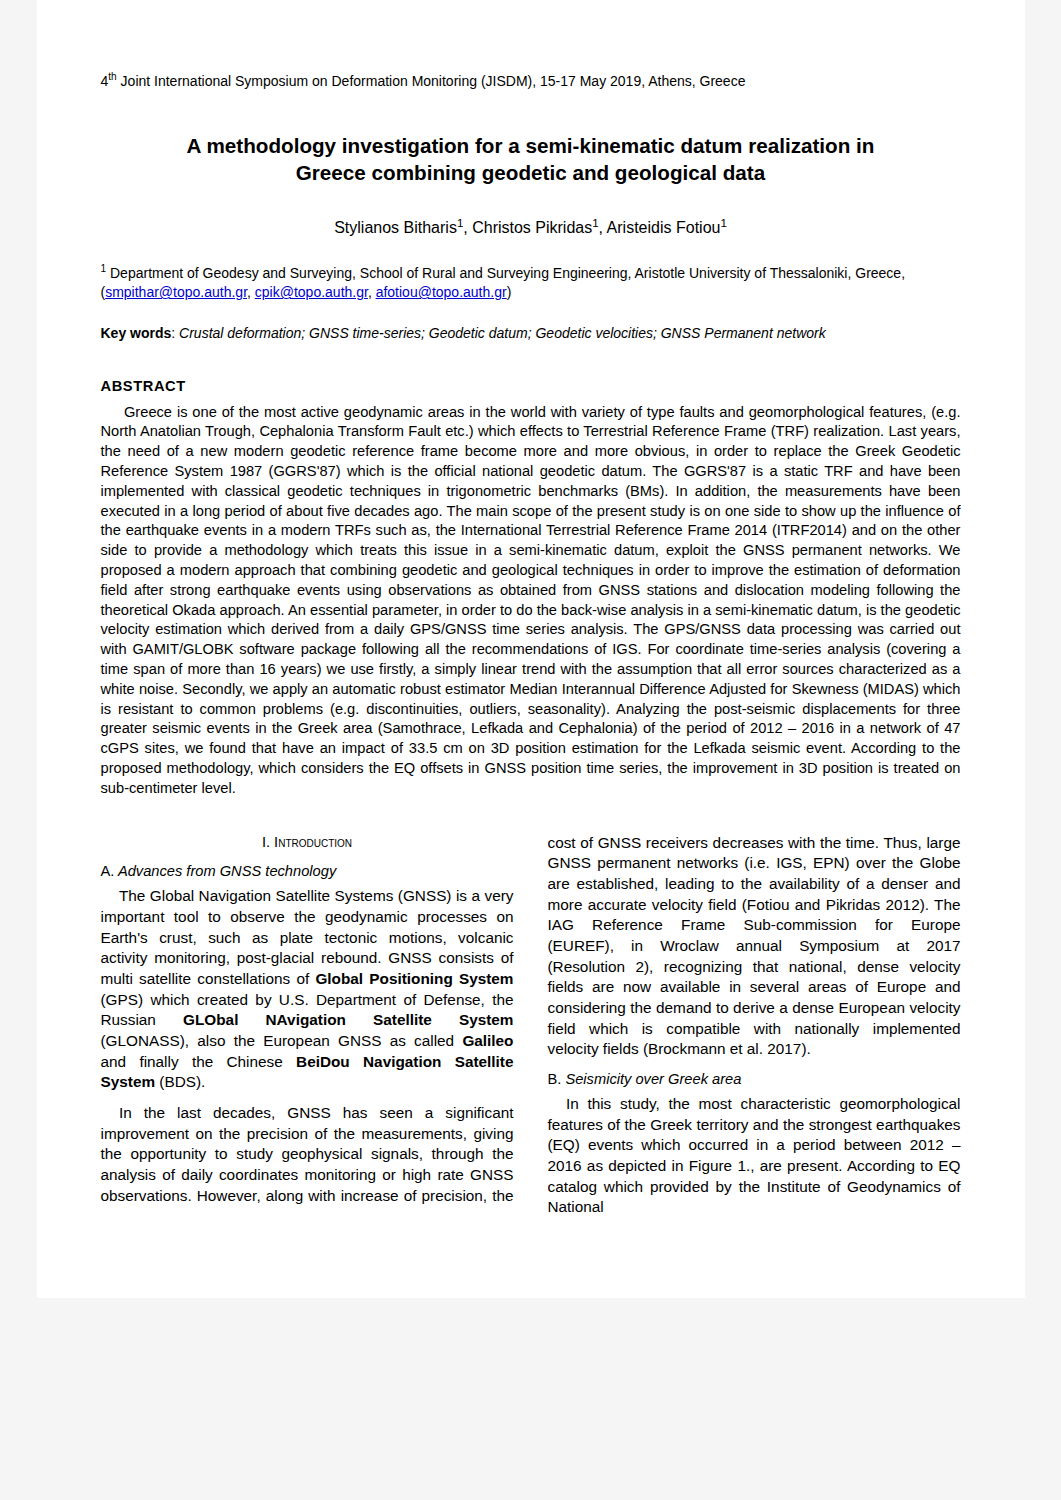4th Joint International Symposium on Deformation Monitoring (JISDM), 15-17 May 2019, Athens, Greece
A methodology investigation for a semi-kinematic datum realization in
Greece combining geodetic and geological data
Stylianos Bitharis1, Christos Pikridas1, Aristeidis Fotiou1
1 Department of Geodesy and Surveying, School of Rural and Surveying Engineering, Aristotle University of Thessaloniki, Greece, (smpithar@topo.auth.gr, cpik@topo.auth.gr, afotiou@topo.auth.gr)
Key words: Crustal deformation; GNSS time-series; Geodetic datum; Geodetic velocities; GNSS Permanent network
ABSTRACT
Greece is one of the most active geodynamic areas in the world with variety of type faults and geomorphological features, (e.g. North Anatolian Trough, Cephalonia Transform Fault etc.) which effects to Terrestrial Reference Frame (TRF) realization. Last years, the need of a new modern geodetic reference frame become more and more obvious, in order to replace the Greek Geodetic Reference System 1987 (GGRS'87) which is the official national geodetic datum. The GGRS'87 is a static TRF and have been implemented with classical geodetic techniques in trigonometric benchmarks (BMs). In addition, the measurements have been executed in a long period of about five decades ago. The main scope of the present study is on one side to show up the influence of the earthquake events in a modern TRFs such as, the International Terrestrial Reference Frame 2014 (ITRF2014) and on the other side to provide a methodology which treats this issue in a semi-kinematic datum, exploit the GNSS permanent networks. We proposed a modern approach that combining geodetic and geological techniques in order to improve the estimation of deformation field after strong earthquake events using observations as obtained from GNSS stations and dislocation modeling following the theoretical Okada approach. An essential parameter, in order to do the back-wise analysis in a semi-kinematic datum, is the geodetic velocity estimation which derived from a daily GPS/GNSS time series analysis. The GPS/GNSS data processing was carried out with GAMIT/GLOBK software package following all the recommendations of IGS. For coordinate time-series analysis (covering a time span of more than 16 years) we use firstly, a simply linear trend with the assumption that all error sources characterized as a white noise. Secondly, we apply an automatic robust estimator Median Interannual Difference Adjusted for Skewness (MIDAS) which is resistant to common problems (e.g. discontinuities, outliers, seasonality). Analyzing the post-seismic displacements for three greater seismic events in the Greek area (Samothrace, Lefkada and Cephalonia) of the period of 2012 – 2016 in a network of 47 cGPS sites, we found that have an impact of 33.5 cm on 3D position estimation for the Lefkada seismic event. According to the proposed methodology, which considers the EQ offsets in GNSS position time series, the improvement in 3D position is treated on sub-centimeter level.
I. Introduction
A. Advances from GNSS technology
The Global Navigation Satellite Systems (GNSS) is a very important tool to observe the geodynamic processes on Earth's crust, such as plate tectonic motions, volcanic activity monitoring, post-glacial rebound. GNSS consists of multi satellite constellations of Global Positioning System (GPS) which created by U.S. Department of Defense, the Russian GLObal NAvigation Satellite System (GLONASS), also the European GNSS as called Galileo and finally the Chinese BeiDou Navigation Satellite System (BDS).
In the last decades, GNSS has seen a significant improvement on the precision of the measurements, giving the opportunity to study geophysical signals, through the analysis of daily coordinates monitoring or high rate GNSS observations. However, along with increase of precision, the cost of GNSS receivers decreases with the time. Thus, large GNSS permanent networks (i.e. IGS, EPN) over the Globe are established, leading to the availability of a denser and more accurate velocity field (Fotiou and Pikridas 2012). The IAG Reference Frame Sub-commission for Europe (EUREF), in Wroclaw annual Symposium at 2017 (Resolution 2), recognizing that national, dense velocity fields are now available in several areas of Europe and considering the demand to derive a dense European velocity field which is compatible with nationally implemented velocity fields (Brockmann et al. 2017).
B. Seismicity over Greek area
In this study, the most characteristic geomorphological features of the Greek territory and the strongest earthquakes (EQ) events which occurred in a period between 2012 – 2016 as depicted in Figure 1., are present. According to EQ catalog which provided by the Institute of Geodynamics of National